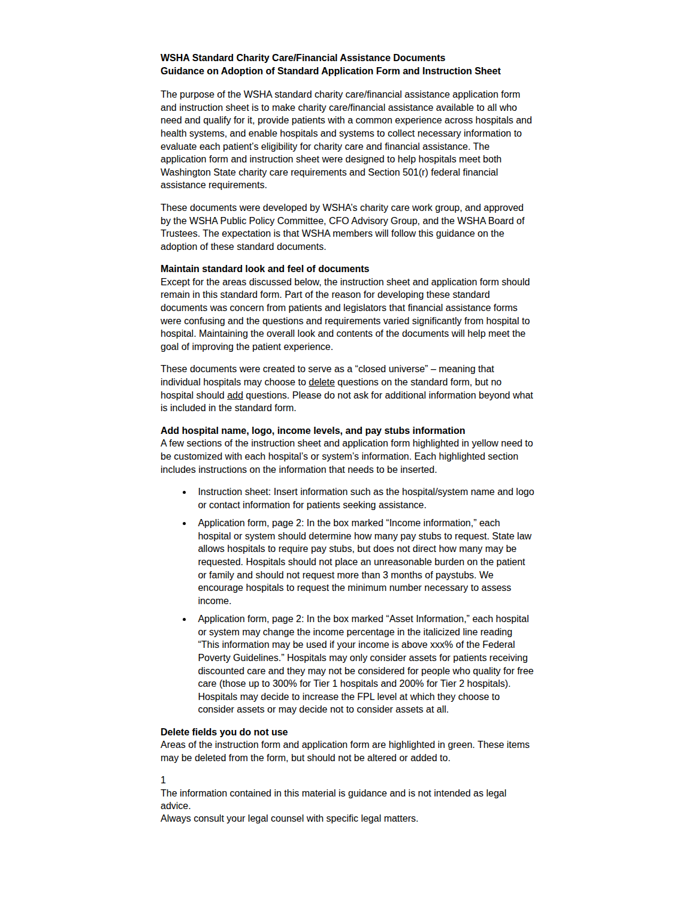WSHA Standard Charity Care/Financial Assistance Documents
Guidance on Adoption of Standard Application Form and Instruction Sheet
The purpose of the WSHA standard charity care/financial assistance application form and instruction sheet is to make charity care/financial assistance available to all who need and qualify for it, provide patients with a common experience across hospitals and health systems, and enable hospitals and systems to collect necessary information to evaluate each patient’s eligibility for charity care and financial assistance. The application form and instruction sheet were designed to help hospitals meet both Washington State charity care requirements and Section 501(r) federal financial assistance requirements.
These documents were developed by WSHA’s charity care work group, and approved by the WSHA Public Policy Committee, CFO Advisory Group, and the WSHA Board of Trustees. The expectation is that WSHA members will follow this guidance on the adoption of these standard documents.
Maintain standard look and feel of documents
Except for the areas discussed below, the instruction sheet and application form should remain in this standard form. Part of the reason for developing these standard documents was concern from patients and legislators that financial assistance forms were confusing and the questions and requirements varied significantly from hospital to hospital. Maintaining the overall look and contents of the documents will help meet the goal of improving the patient experience.
These documents were created to serve as a “closed universe” – meaning that individual hospitals may choose to delete questions on the standard form, but no hospital should add questions. Please do not ask for additional information beyond what is included in the standard form.
Add hospital name, logo, income levels, and pay stubs information
A few sections of the instruction sheet and application form highlighted in yellow need to be customized with each hospital’s or system’s information. Each highlighted section includes instructions on the information that needs to be inserted.
Instruction sheet: Insert information such as the hospital/system name and logo or contact information for patients seeking assistance.
Application form, page 2: In the box marked “Income information,” each hospital or system should determine how many pay stubs to request. State law allows hospitals to require pay stubs, but does not direct how many may be requested. Hospitals should not place an unreasonable burden on the patient or family and should not request more than 3 months of paystubs. We encourage hospitals to request the minimum number necessary to assess income.
Application form, page 2: In the box marked “Asset Information,” each hospital or system may change the income percentage in the italicized line reading “This information may be used if your income is above xxx% of the Federal Poverty Guidelines.” Hospitals may only consider assets for patients receiving discounted care and they may not be considered for people who quality for free care (those up to 300% for Tier 1 hospitals and 200% for Tier 2 hospitals). Hospitals may decide to increase the FPL level at which they choose to consider assets or may decide not to consider assets at all.
Delete fields you do not use
Areas of the instruction form and application form are highlighted in green. These items may be deleted from the form, but should not be altered or added to.
1
The information contained in this material is guidance and is not intended as legal advice.
Always consult your legal counsel with specific legal matters.